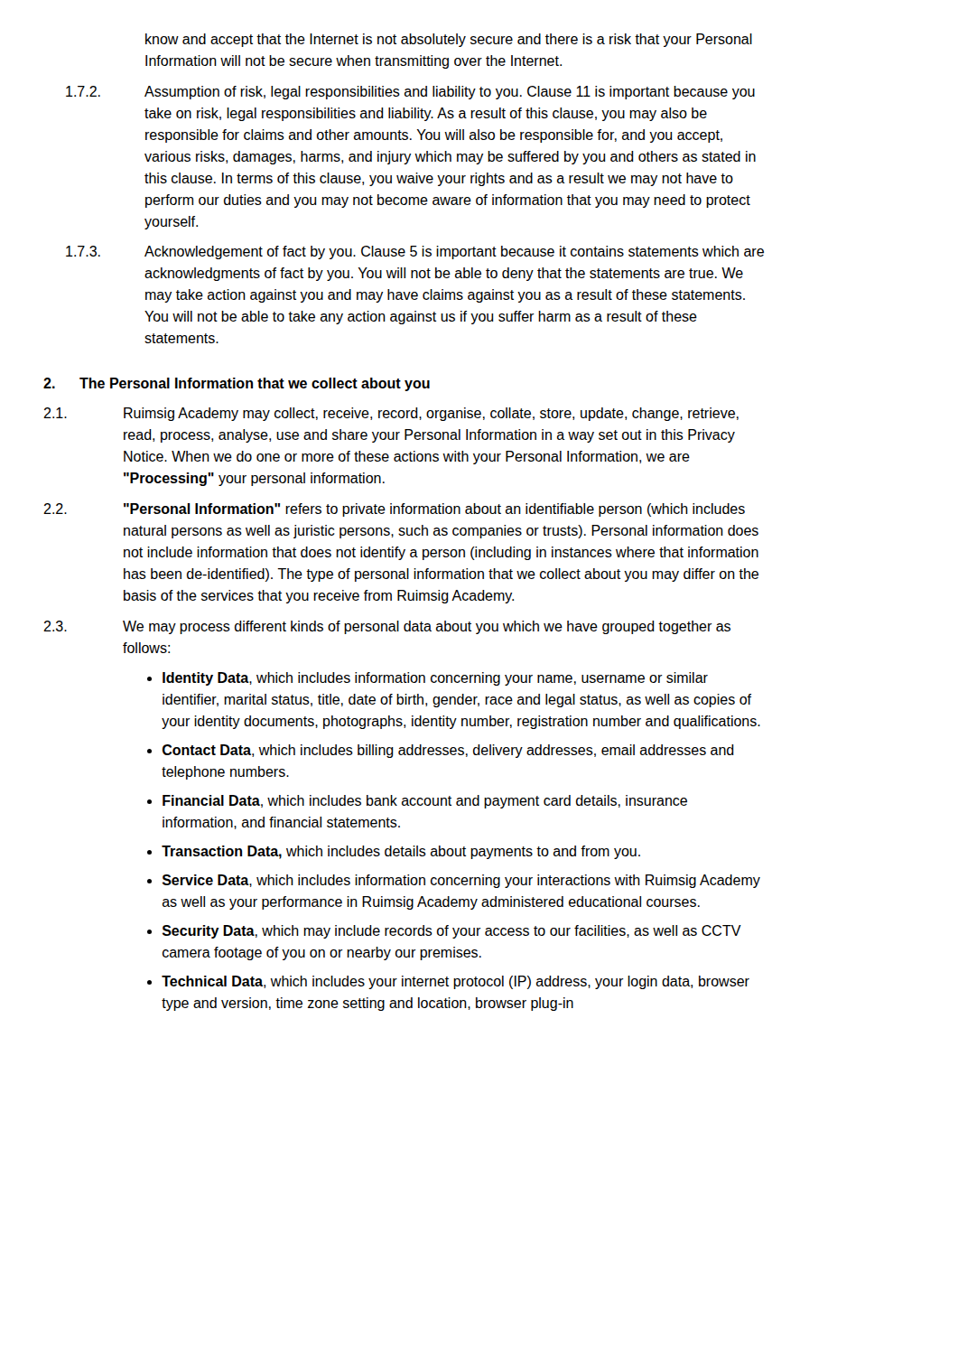know and accept that the Internet is not absolutely secure and there is a risk that your Personal Information will not be secure when transmitting over the Internet.
1.7.2.
Assumption of risk, legal responsibilities and liability to you. Clause 11 is important because you take on risk, legal responsibilities and liability. As a result of this clause, you may also be responsible for claims and other amounts. You will also be responsible for, and you accept, various risks, damages, harms, and injury which may be suffered by you and others as stated in this clause. In terms of this clause, you waive your rights and as a result we may not have to perform our duties and you may not become aware of information that you may need to protect yourself.
1.7.3.
Acknowledgement of fact by you. Clause 5 is important because it contains statements which are acknowledgments of fact by you. You will not be able to deny that the statements are true. We may take action against you and may have claims against you as a result of these statements. You will not be able to take any action against us if you suffer harm as a result of these statements.
2.
The Personal Information that we collect about you
2.1.
Ruimsig Academy may collect, receive, record, organise, collate, store, update, change, retrieve, read, process, analyse, use and share your Personal Information in a way set out in this Privacy Notice. When we do one or more of these actions with your Personal Information, we are "Processing" your personal information.
2.2.
"Personal Information" refers to private information about an identifiable person (which includes natural persons as well as juristic persons, such as companies or trusts). Personal information does not include information that does not identify a person (including in instances where that information has been de-identified). The type of personal information that we collect about you may differ on the basis of the services that you receive from Ruimsig Academy.
2.3.
We may process different kinds of personal data about you which we have grouped together as follows:
Identity Data, which includes information concerning your name, username or similar identifier, marital status, title, date of birth, gender, race and legal status, as well as copies of your identity documents, photographs, identity number, registration number and qualifications.
Contact Data, which includes billing addresses, delivery addresses, email addresses and telephone numbers.
Financial Data, which includes bank account and payment card details, insurance information, and financial statements.
Transaction Data, which includes details about payments to and from you.
Service Data, which includes information concerning your interactions with Ruimsig Academy as well as your performance in Ruimsig Academy administered educational courses.
Security Data, which may include records of your access to our facilities, as well as CCTV camera footage of you on or nearby our premises.
Technical Data, which includes your internet protocol (IP) address, your login data, browser type and version, time zone setting and location, browser plug-in